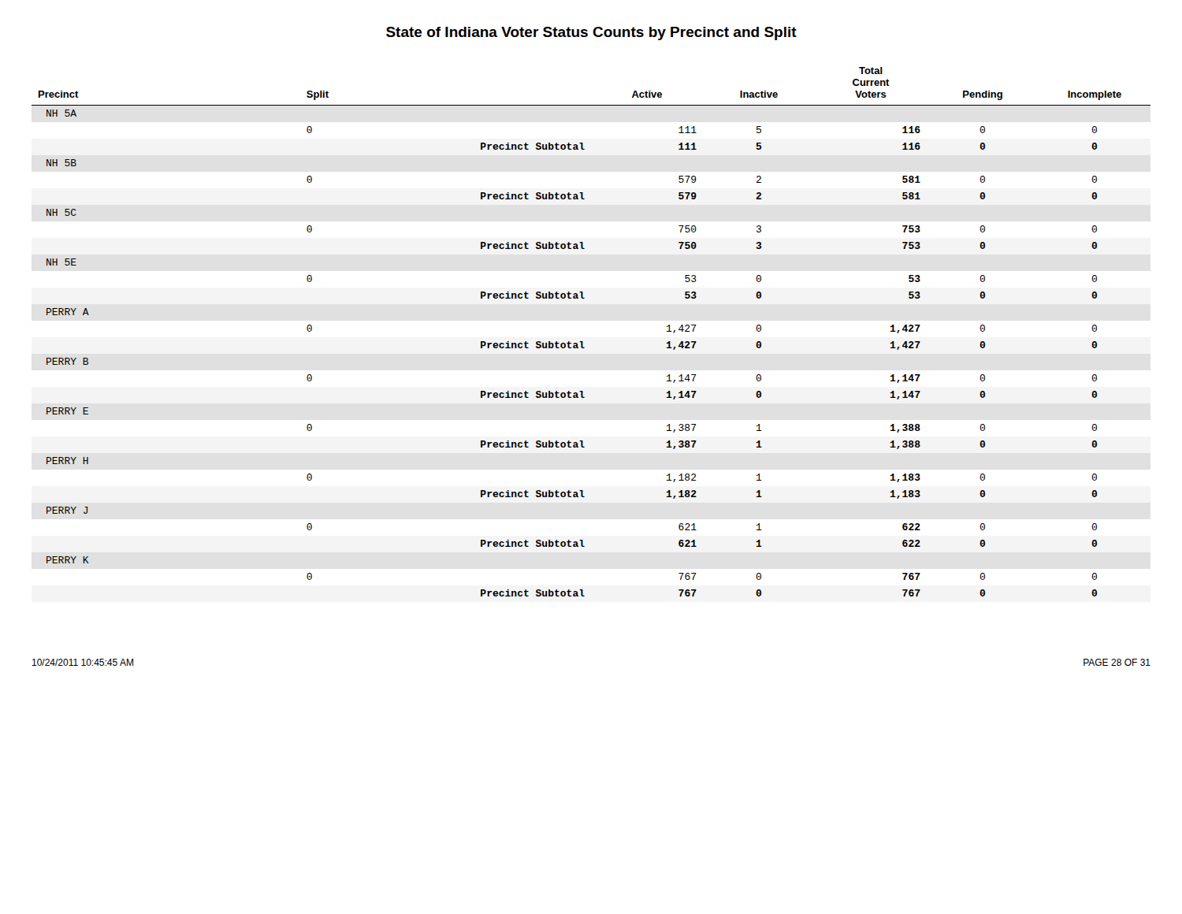State of Indiana Voter Status Counts by Precinct and Split
| Precinct | Split | Active | Inactive | Total Current Voters | Pending | Incomplete |
| --- | --- | --- | --- | --- | --- | --- |
| NH 5A | | | | | | |
| | 0 | 111 | 5 | 116 | 0 | 0 |
| | Precinct Subtotal | 111 | 5 | 116 | 0 | 0 |
| NH 5B | | | | | | |
| | 0 | 579 | 2 | 581 | 0 | 0 |
| | Precinct Subtotal | 579 | 2 | 581 | 0 | 0 |
| NH 5C | | | | | | |
| | 0 | 750 | 3 | 753 | 0 | 0 |
| | Precinct Subtotal | 750 | 3 | 753 | 0 | 0 |
| NH 5E | | | | | | |
| | 0 | 53 | 0 | 53 | 0 | 0 |
| | Precinct Subtotal | 53 | 0 | 53 | 0 | 0 |
| PERRY A | | | | | | |
| | 0 | 1,427 | 0 | 1,427 | 0 | 0 |
| | Precinct Subtotal | 1,427 | 0 | 1,427 | 0 | 0 |
| PERRY B | | | | | | |
| | 0 | 1,147 | 0 | 1,147 | 0 | 0 |
| | Precinct Subtotal | 1,147 | 0 | 1,147 | 0 | 0 |
| PERRY E | | | | | | |
| | 0 | 1,387 | 1 | 1,388 | 0 | 0 |
| | Precinct Subtotal | 1,387 | 1 | 1,388 | 0 | 0 |
| PERRY H | | | | | | |
| | 0 | 1,182 | 1 | 1,183 | 0 | 0 |
| | Precinct Subtotal | 1,182 | 1 | 1,183 | 0 | 0 |
| PERRY J | | | | | | |
| | 0 | 621 | 1 | 622 | 0 | 0 |
| | Precinct Subtotal | 621 | 1 | 622 | 0 | 0 |
| PERRY K | | | | | | |
| | 0 | 767 | 0 | 767 | 0 | 0 |
| | Precinct Subtotal | 767 | 0 | 767 | 0 | 0 |
10/24/2011 10:45:45 AM
PAGE 28 OF 31